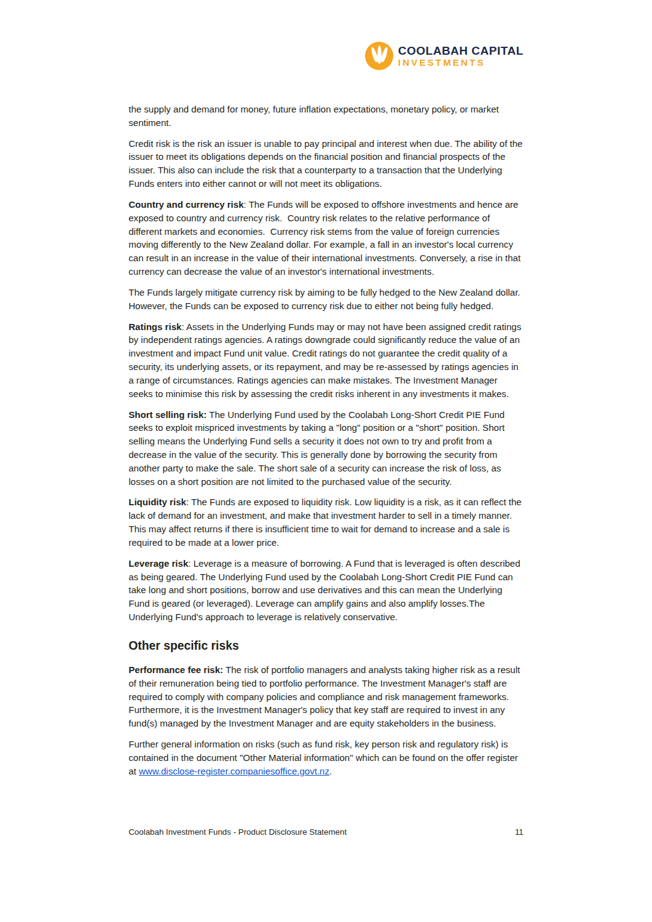COOLABAH CAPITAL
INVESTMENTS
the supply and demand for money, future inflation expectations, monetary policy, or market sentiment.
Credit risk is the risk an issuer is unable to pay principal and interest when due. The ability of the issuer to meet its obligations depends on the financial position and financial prospects of the issuer. This also can include the risk that a counterparty to a transaction that the Underlying Funds enters into either cannot or will not meet its obligations.
Country and currency risk: The Funds will be exposed to offshore investments and hence are exposed to country and currency risk. Country risk relates to the relative performance of different markets and economies. Currency risk stems from the value of foreign currencies moving differently to the New Zealand dollar. For example, a fall in an investor's local currency can result in an increase in the value of their international investments. Conversely, a rise in that currency can decrease the value of an investor's international investments.
The Funds largely mitigate currency risk by aiming to be fully hedged to the New Zealand dollar. However, the Funds can be exposed to currency risk due to either not being fully hedged.
Ratings risk: Assets in the Underlying Funds may or may not have been assigned credit ratings by independent ratings agencies. A ratings downgrade could significantly reduce the value of an investment and impact Fund unit value. Credit ratings do not guarantee the credit quality of a security, its underlying assets, or its repayment, and may be re-assessed by ratings agencies in a range of circumstances. Ratings agencies can make mistakes. The Investment Manager seeks to minimise this risk by assessing the credit risks inherent in any investments it makes.
Short selling risk: The Underlying Fund used by the Coolabah Long-Short Credit PIE Fund seeks to exploit mispriced investments by taking a "long" position or a "short" position. Short selling means the Underlying Fund sells a security it does not own to try and profit from a decrease in the value of the security. This is generally done by borrowing the security from another party to make the sale. The short sale of a security can increase the risk of loss, as losses on a short position are not limited to the purchased value of the security.
Liquidity risk: The Funds are exposed to liquidity risk. Low liquidity is a risk, as it can reflect the lack of demand for an investment, and make that investment harder to sell in a timely manner. This may affect returns if there is insufficient time to wait for demand to increase and a sale is required to be made at a lower price.
Leverage risk: Leverage is a measure of borrowing. A Fund that is leveraged is often described as being geared. The Underlying Fund used by the Coolabah Long-Short Credit PIE Fund can take long and short positions, borrow and use derivatives and this can mean the Underlying Fund is geared (or leveraged). Leverage can amplify gains and also amplify losses.The Underlying Fund's approach to leverage is relatively conservative.
Other specific risks
Performance fee risk: The risk of portfolio managers and analysts taking higher risk as a result of their remuneration being tied to portfolio performance. The Investment Manager's staff are required to comply with company policies and compliance and risk management frameworks. Furthermore, it is the Investment Manager's policy that key staff are required to invest in any fund(s) managed by the Investment Manager and are equity stakeholders in the business.
Further general information on risks (such as fund risk, key person risk and regulatory risk) is contained in the document "Other Material information" which can be found on the offer register at www.disclose-register.companiesoffice.govt.nz.
Coolabah Investment Funds - Product Disclosure Statement
11